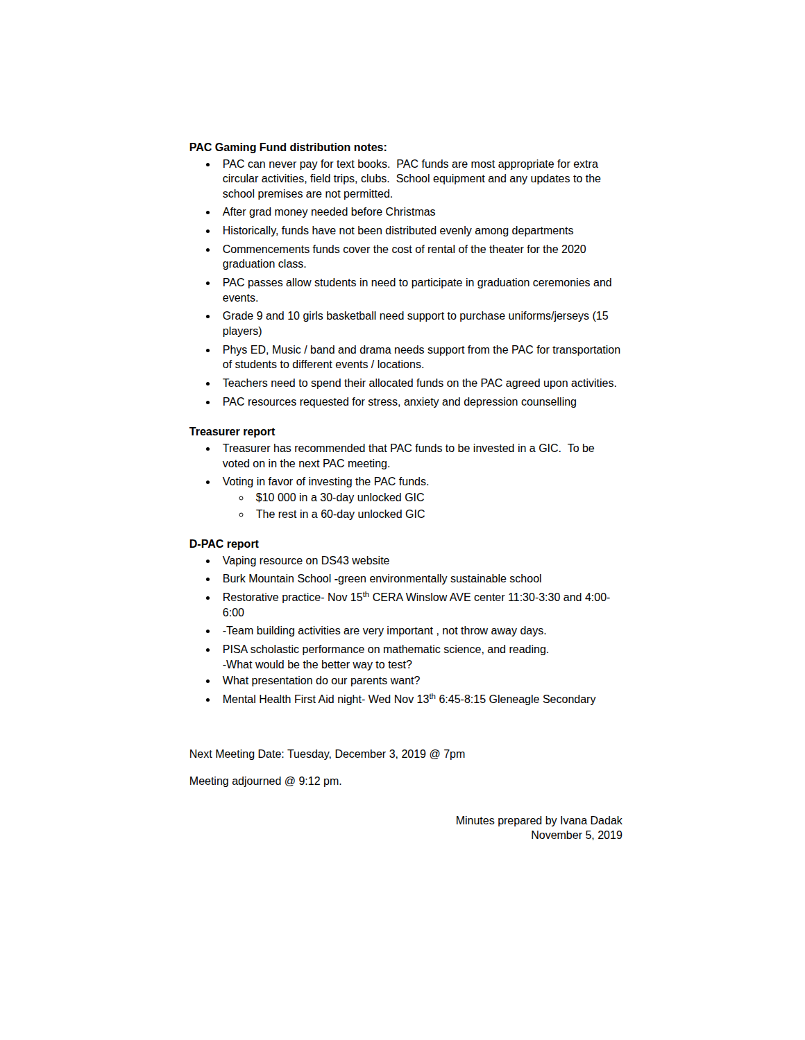PAC Gaming Fund distribution notes:
PAC can never pay for text books. PAC funds are most appropriate for extra circular activities, field trips, clubs. School equipment and any updates to the school premises are not permitted.
After grad money needed before Christmas
Historically, funds have not been distributed evenly among departments
Commencements funds cover the cost of rental of the theater for the 2020 graduation class.
PAC passes allow students in need to participate in graduation ceremonies and events.
Grade 9 and 10 girls basketball need support to purchase uniforms/jerseys (15 players)
Phys ED, Music / band and drama needs support from the PAC for transportation of students to different events / locations.
Teachers need to spend their allocated funds on the PAC agreed upon activities.
PAC resources requested for stress, anxiety and depression counselling
Treasurer report
Treasurer has recommended that PAC funds to be invested in a GIC. To be voted on in the next PAC meeting.
Voting in favor of investing the PAC funds.
$10 000 in a 30-day unlocked GIC
The rest in a 60-day unlocked GIC
D-PAC report
Vaping resource on DS43 website
Burk Mountain School -green environmentally sustainable school
Restorative practice- Nov 15th CERA Winslow AVE center 11:30-3:30 and 4:00-6:00
-Team building activities are very important , not throw away days.
PISA scholastic performance on mathematic science, and reading.
-What would be the better way to test?
What presentation do our parents want?
Mental Health First Aid night- Wed Nov 13th 6:45-8:15 Gleneagle Secondary
Next Meeting Date: Tuesday, December 3, 2019 @ 7pm
Meeting adjourned @ 9:12 pm.
Minutes prepared by Ivana Dadak
November 5, 2019